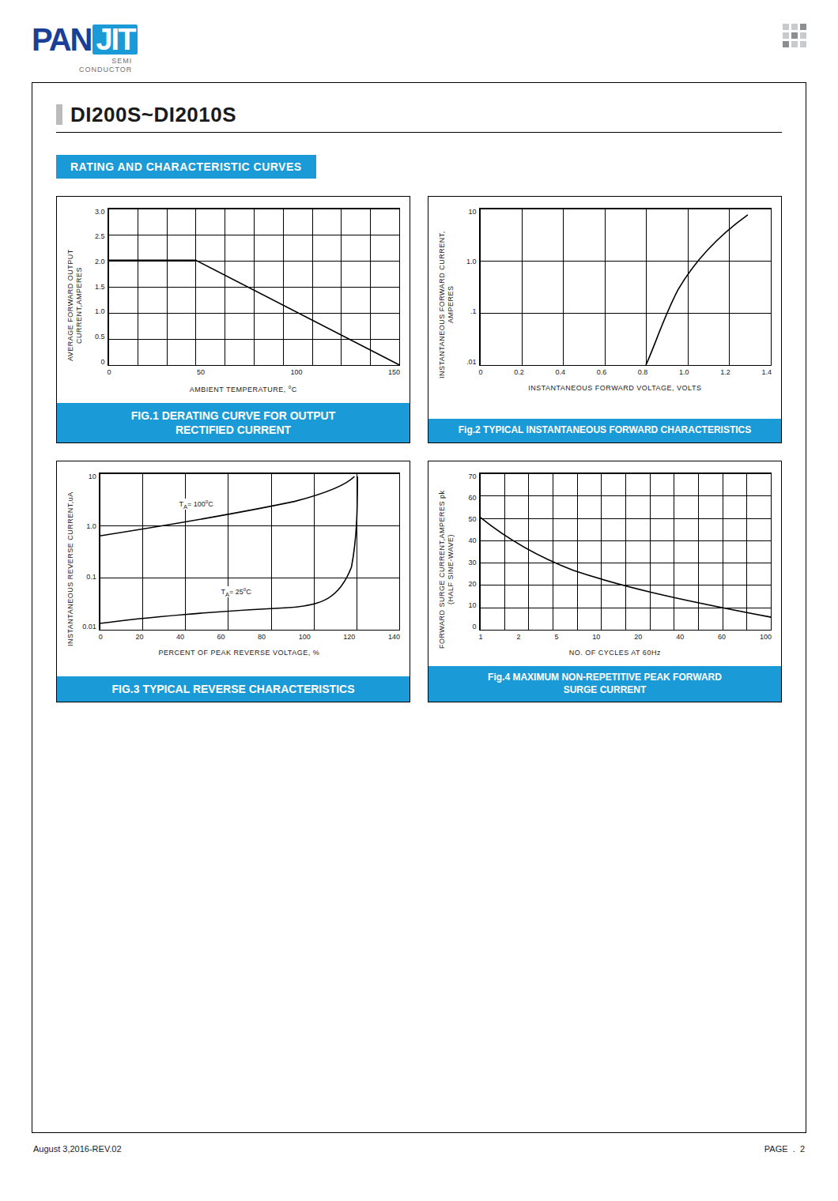PANJIT
SEMI
CONDUCTOR
DI200S~DI2010S
RATING AND CHARACTERISTIC CURVES
AVERAGE FORWARD OUTPUT
CURRENT,AMPERES
3.02.52.01.51.00.50
050100150
AMBIENT TEMPERATURE, oC
FIG.1 DERATING CURVE FOR OUTPUT
RECTIFIED CURRENT
INSTANTANEOUS FORWARD CURRENT,
AMPERES
101.0.1.01
00.20.40.60.81.01.21.4
INSTANTANEOUS FORWARD VOLTAGE, VOLTS
Fig.2 TYPICAL INSTANTANEOUS FORWARD CHARACTERISTICS
INSTANTANEOUS REVERSE CURRENT,uA
101.00.10.01
TA= 100oC TA= 25oC
020406080100120140
PERCENT OF PEAK REVERSE VOLTAGE, %
FIG.3 TYPICAL REVERSE CHARACTERISTICS
FORWARD SURGE CURRENT,AMPERES pk
(HALF SINE-WAVE)
706050403020100
12510204060100
NO. OF CYCLES AT 60Hz
Fig.4 MAXIMUM NON-REPETITIVE PEAK FORWARD
SURGE CURRENT
August 3,2016-REV.02 PAGE . 2